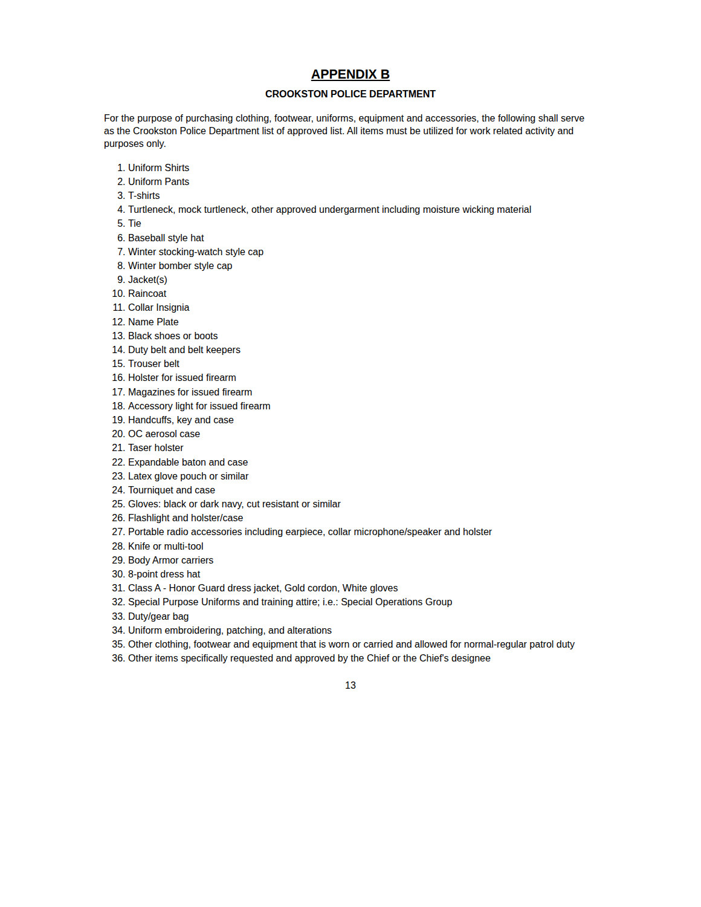APPENDIX B
CROOKSTON POLICE DEPARTMENT
For the purpose of purchasing clothing, footwear, uniforms, equipment and accessories, the following shall serve as the Crookston Police Department list of approved list. All items must be utilized for work related activity and purposes only.
Uniform Shirts
Uniform Pants
T-shirts
Turtleneck, mock turtleneck, other approved undergarment including moisture wicking material
Tie
Baseball style hat
Winter stocking-watch style cap
Winter bomber style cap
Jacket(s)
Raincoat
Collar Insignia
Name Plate
Black shoes or boots
Duty belt and belt keepers
Trouser belt
Holster for issued firearm
Magazines for issued firearm
Accessory light for issued firearm
Handcuffs, key and case
OC aerosol case
Taser holster
Expandable baton and case
Latex glove pouch or similar
Tourniquet and case
Gloves: black or dark navy, cut resistant or similar
Flashlight and holster/case
Portable radio accessories including earpiece, collar microphone/speaker and holster
Knife or multi-tool
Body Armor carriers
8-point dress hat
Class A - Honor Guard dress jacket, Gold cordon, White gloves
Special Purpose Uniforms and training attire; i.e.: Special Operations Group
Duty/gear bag
Uniform embroidering, patching, and alterations
Other clothing, footwear and equipment that is worn or carried and allowed for normal-regular patrol duty
Other items specifically requested and approved by the Chief or the Chief's designee
13